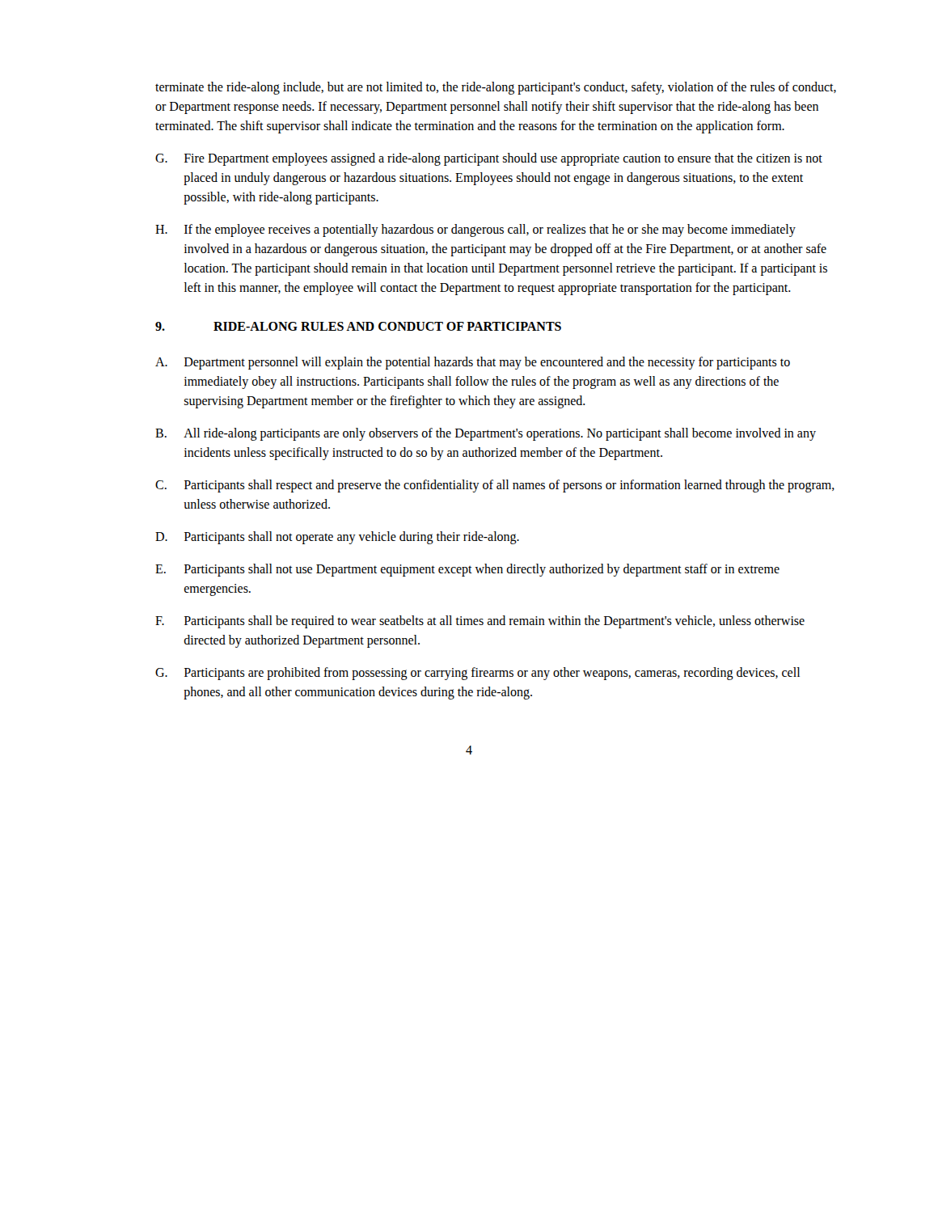terminate the ride-along include, but are not limited to, the ride-along participant's conduct, safety, violation of the rules of conduct, or Department response needs. If necessary, Department personnel shall notify their shift supervisor that the ride-along has been terminated. The shift supervisor shall indicate the termination and the reasons for the termination on the application form.
G.
Fire Department employees assigned a ride-along participant should use appropriate caution to ensure that the citizen is not placed in unduly dangerous or hazardous situations. Employees should not engage in dangerous situations, to the extent possible, with ride-along participants.
H.
If the employee receives a potentially hazardous or dangerous call, or realizes that he or she may become immediately involved in a hazardous or dangerous situation, the participant may be dropped off at the Fire Department, or at another safe location. The participant should remain in that location until Department personnel retrieve the participant. If a participant is left in this manner, the employee will contact the Department to request appropriate transportation for the participant.
9.
RIDE-ALONG RULES AND CONDUCT OF PARTICIPANTS
A.
Department personnel will explain the potential hazards that may be encountered and the necessity for participants to immediately obey all instructions. Participants shall follow the rules of the program as well as any directions of the supervising Department member or the firefighter to which they are assigned.
B.
All ride-along participants are only observers of the Department's operations. No participant shall become involved in any incidents unless specifically instructed to do so by an authorized member of the Department.
C.
Participants shall respect and preserve the confidentiality of all names of persons or information learned through the program, unless otherwise authorized.
D.
Participants shall not operate any vehicle during their ride-along.
E.
Participants shall not use Department equipment except when directly authorized by department staff or in extreme emergencies.
F.
Participants shall be required to wear seatbelts at all times and remain within the Department's vehicle, unless otherwise directed by authorized Department personnel.
G.
Participants are prohibited from possessing or carrying firearms or any other weapons, cameras, recording devices, cell phones, and all other communication devices during the ride-along.
4